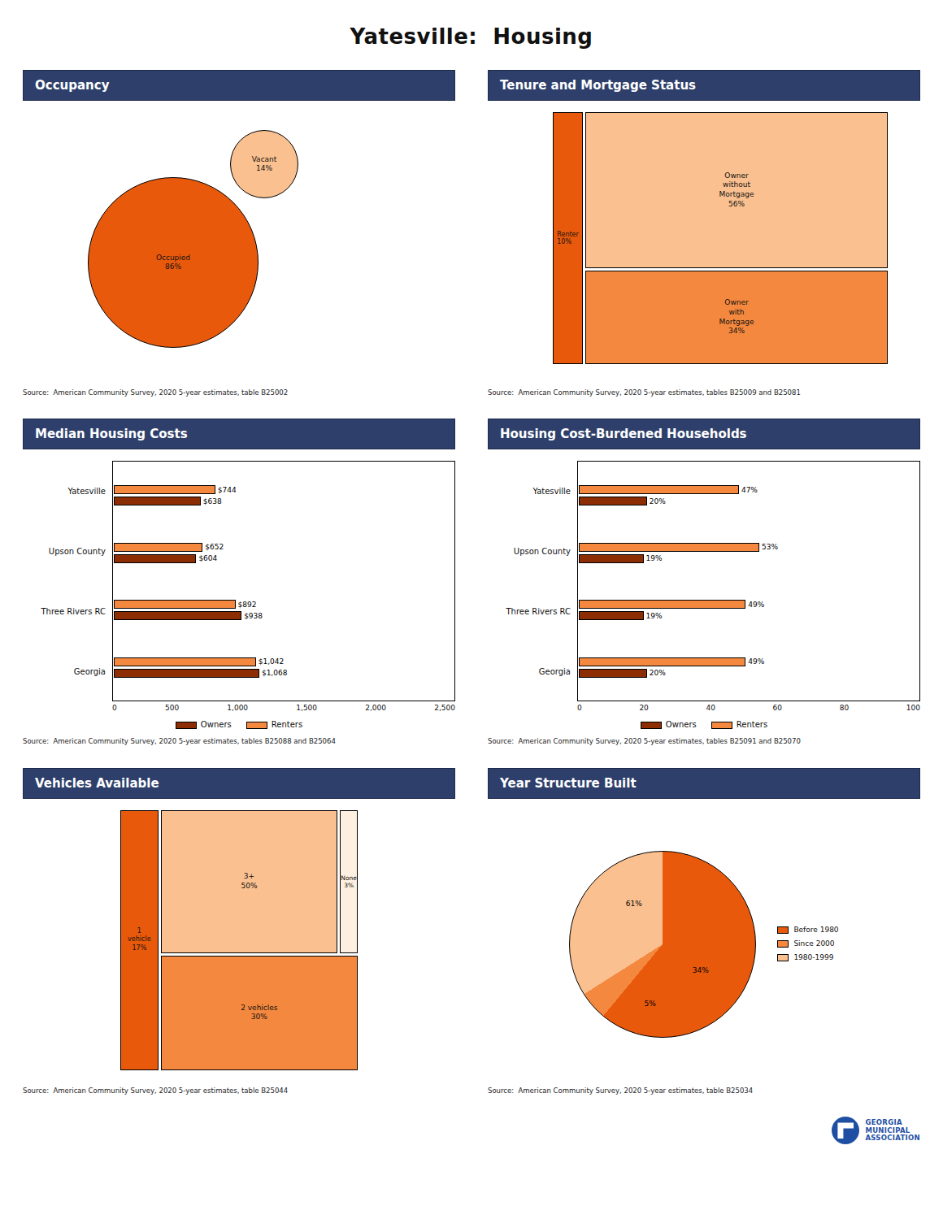Yatesville: Housing
Occupancy
Vacant
14%
Occupied
86%
Source: American Community Survey, 2020 5-year estimates, table B25002
Tenure and Mortgage Status
Renter
10%
Owner
without
Mortgage
56%
Owner
with
Mortgage
34%
Source: American Community Survey, 2020 5-year estimates, tables B25009 and B25081
Median Housing Costs
Yatesville
Upson County
Three Rivers RC
Georgia
$744
$638
$652
$604
$892
$938
$1,042
$1,068
05001,0001,5002,0002,500
Owners Renters
Source: American Community Survey, 2020 5-year estimates, tables B25088 and B25064
Housing Cost-Burdened Households
Yatesville
Upson County
Three Rivers RC
Georgia
47%
20%
53%
19%
49%
19%
49%
20%
020406080100
Owners Renters
Source: American Community Survey, 2020 5-year estimates, tables B25091 and B25070
Vehicles Available
1 vehicle
17%
3+
50%
None
3%
2 vehicles
30%
Source: American Community Survey, 2020 5-year estimates, table B25044
Year Structure Built
61% 5% 34%
Before 1980
Since 2000
1980-1999
Source: American Community Survey, 2020 5-year estimates, table B25034
GEORGIA
MUNICIPAL
ASSOCIATION